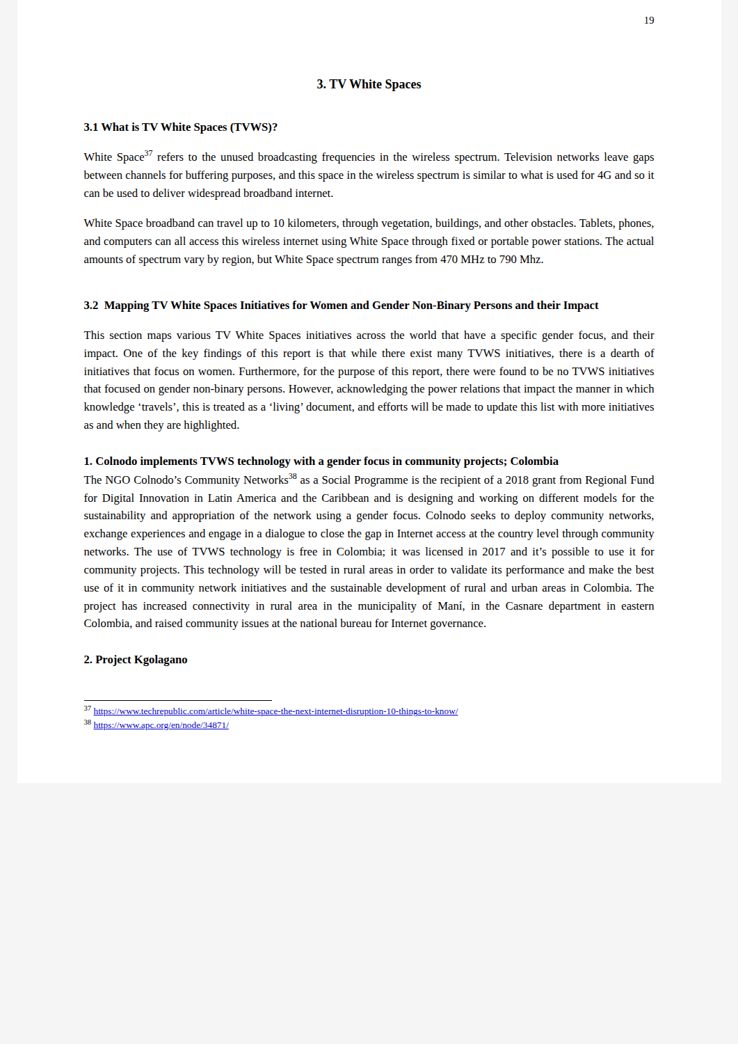19
3. TV White Spaces
3.1 What is TV White Spaces (TVWS)?
White Space37 refers to the unused broadcasting frequencies in the wireless spectrum. Television networks leave gaps between channels for buffering purposes, and this space in the wireless spectrum is similar to what is used for 4G and so it can be used to deliver widespread broadband internet.
White Space broadband can travel up to 10 kilometers, through vegetation, buildings, and other obstacles. Tablets, phones, and computers can all access this wireless internet using White Space through fixed or portable power stations. The actual amounts of spectrum vary by region, but White Space spectrum ranges from 470 MHz to 790 Mhz.
3.2 Mapping TV White Spaces Initiatives for Women and Gender Non-Binary Persons and their Impact
This section maps various TV White Spaces initiatives across the world that have a specific gender focus, and their impact. One of the key findings of this report is that while there exist many TVWS initiatives, there is a dearth of initiatives that focus on women. Furthermore, for the purpose of this report, there were found to be no TVWS initiatives that focused on gender non-binary persons. However, acknowledging the power relations that impact the manner in which knowledge ‘travels’, this is treated as a ‘living’ document, and efforts will be made to update this list with more initiatives as and when they are highlighted.
1. Colnodo implements TVWS technology with a gender focus in community projects; Colombia
The NGO Colnodo’s Community Networks38 as a Social Programme is the recipient of a 2018 grant from Regional Fund for Digital Innovation in Latin America and the Caribbean and is designing and working on different models for the sustainability and appropriation of the network using a gender focus. Colnodo seeks to deploy community networks, exchange experiences and engage in a dialogue to close the gap in Internet access at the country level through community networks. The use of TVWS technology is free in Colombia; it was licensed in 2017 and it’s possible to use it for community projects. This technology will be tested in rural areas in order to validate its performance and make the best use of it in community network initiatives and the sustainable development of rural and urban areas in Colombia. The project has increased connectivity in rural area in the municipality of Maní, in the Casnare department in eastern Colombia, and raised community issues at the national bureau for Internet governance.
2. Project Kgolagano
37 https://www.techrepublic.com/article/white-space-the-next-internet-disruption-10-things-to-know/
38 https://www.apc.org/en/node/34871/